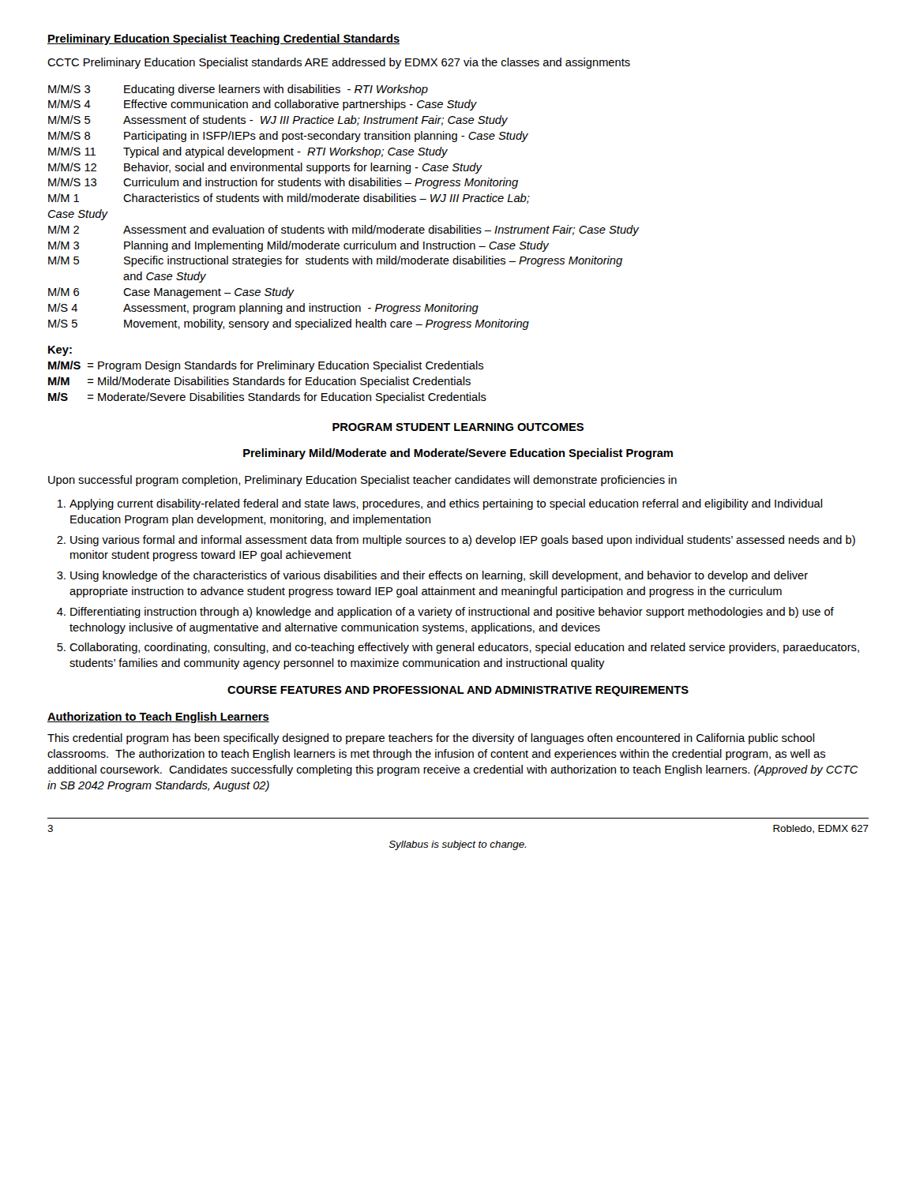Preliminary Education Specialist Teaching Credential Standards
CCTC Preliminary Education Specialist standards ARE addressed by EDMX 627 via the classes and assignments
| M/M/S 3 | Educating diverse learners with disabilities - RTI Workshop |
| M/M/S 4 | Effective communication and collaborative partnerships - Case Study |
| M/M/S 5 | Assessment of students - WJ III Practice Lab; Instrument Fair; Case Study |
| M/M/S 8 | Participating in ISFP/IEPs and post-secondary transition planning - Case Study |
| M/M/S 11 | Typical and atypical development - RTI Workshop; Case Study |
| M/M/S 12 | Behavior, social and environmental supports for learning - Case Study |
| M/M/S 13 | Curriculum and instruction for students with disabilities – Progress Monitoring |
| M/M 1 | Characteristics of students with mild/moderate disabilities – WJ III Practice Lab; |
| Case Study |
| M/M 2 | Assessment and evaluation of students with mild/moderate disabilities – Instrument Fair; Case Study |
| M/M 3 | Planning and Implementing Mild/moderate curriculum and Instruction – Case Study |
| M/M 5 | Specific instructional strategies for students with mild/moderate disabilities – Progress Monitoring and Case Study |
| M/M 6 | Case Management – Case Study |
| M/S 4 | Assessment, program planning and instruction - Progress Monitoring |
| M/S 5 | Movement, mobility, sensory and specialized health care – Progress Monitoring |
Key:
| M/M/S | = Program Design Standards for Preliminary Education Specialist Credentials |
| M/M | = Mild/Moderate Disabilities Standards for Education Specialist Credentials |
| M/S | = Moderate/Severe Disabilities Standards for Education Specialist Credentials |
PROGRAM STUDENT LEARNING OUTCOMES
Preliminary Mild/Moderate and Moderate/Severe Education Specialist Program
Upon successful program completion, Preliminary Education Specialist teacher candidates will demonstrate proficiencies in
Applying current disability-related federal and state laws, procedures, and ethics pertaining to special education referral and eligibility and Individual Education Program plan development, monitoring, and implementation
Using various formal and informal assessment data from multiple sources to a) develop IEP goals based upon individual students’ assessed needs and b) monitor student progress toward IEP goal achievement
Using knowledge of the characteristics of various disabilities and their effects on learning, skill development, and behavior to develop and deliver appropriate instruction to advance student progress toward IEP goal attainment and meaningful participation and progress in the curriculum
Differentiating instruction through a) knowledge and application of a variety of instructional and positive behavior support methodologies and b) use of technology inclusive of augmentative and alternative communication systems, applications, and devices
Collaborating, coordinating, consulting, and co-teaching effectively with general educators, special education and related service providers, paraeducators, students’ families and community agency personnel to maximize communication and instructional quality
COURSE FEATURES AND PROFESSIONAL AND ADMINISTRATIVE REQUIREMENTS
Authorization to Teach English Learners
This credential program has been specifically designed to prepare teachers for the diversity of languages often encountered in California public school classrooms. The authorization to teach English learners is met through the infusion of content and experiences within the credential program, as well as additional coursework. Candidates successfully completing this program receive a credential with authorization to teach English learners. (Approved by CCTC in SB 2042 Program Standards, August 02)
3 Robledo, EDMX 627
Syllabus is subject to change.